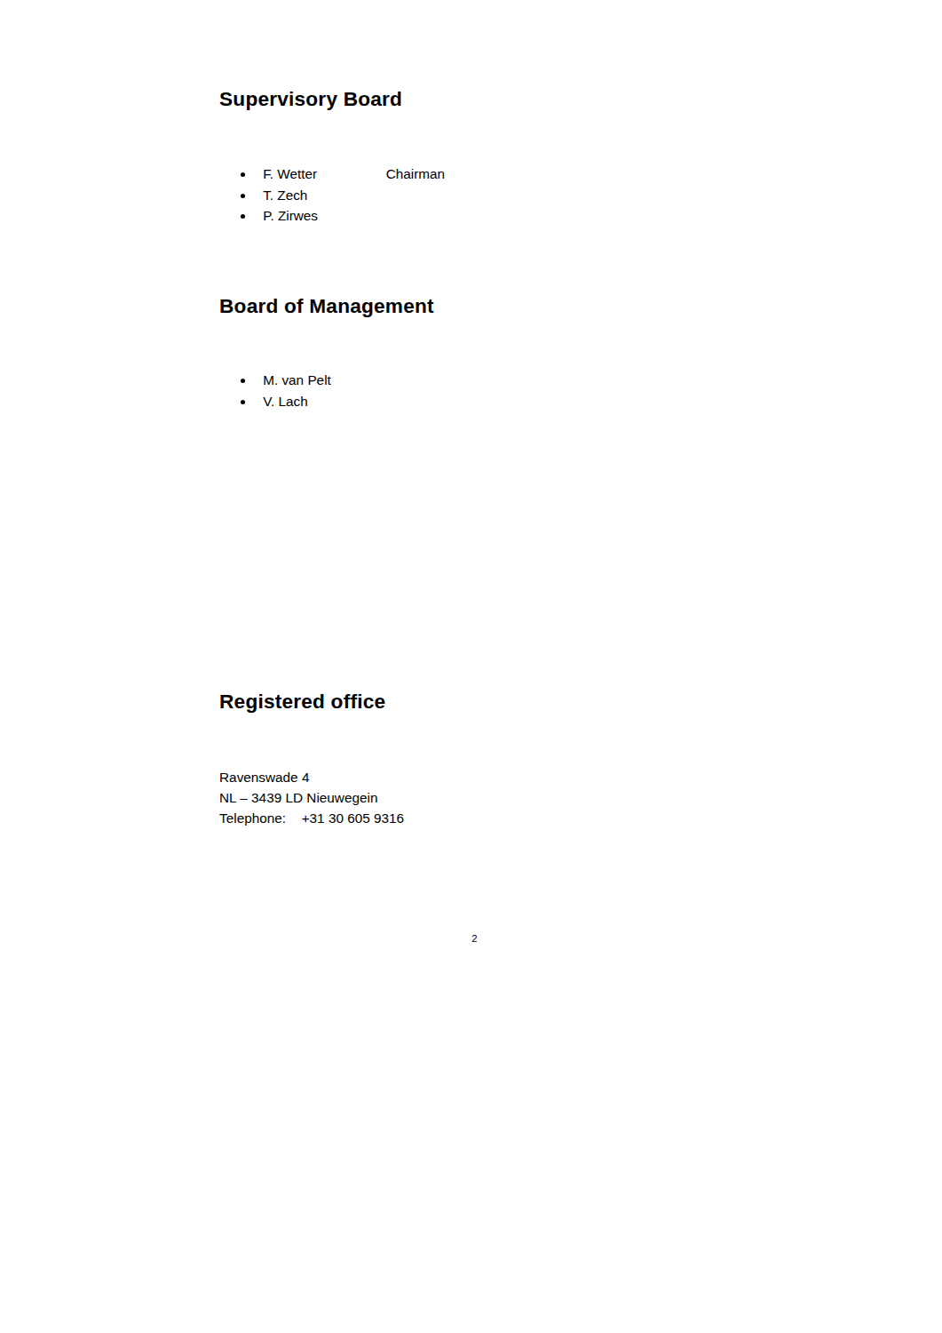Supervisory Board
F. WetterChairman
T. Zech
P. Zirwes
Board of Management
M. van Pelt
V. Lach
Registered office
Ravenswade 4
NL – 3439 LD Nieuwegein
Telephone:+31 30 605 9316
2